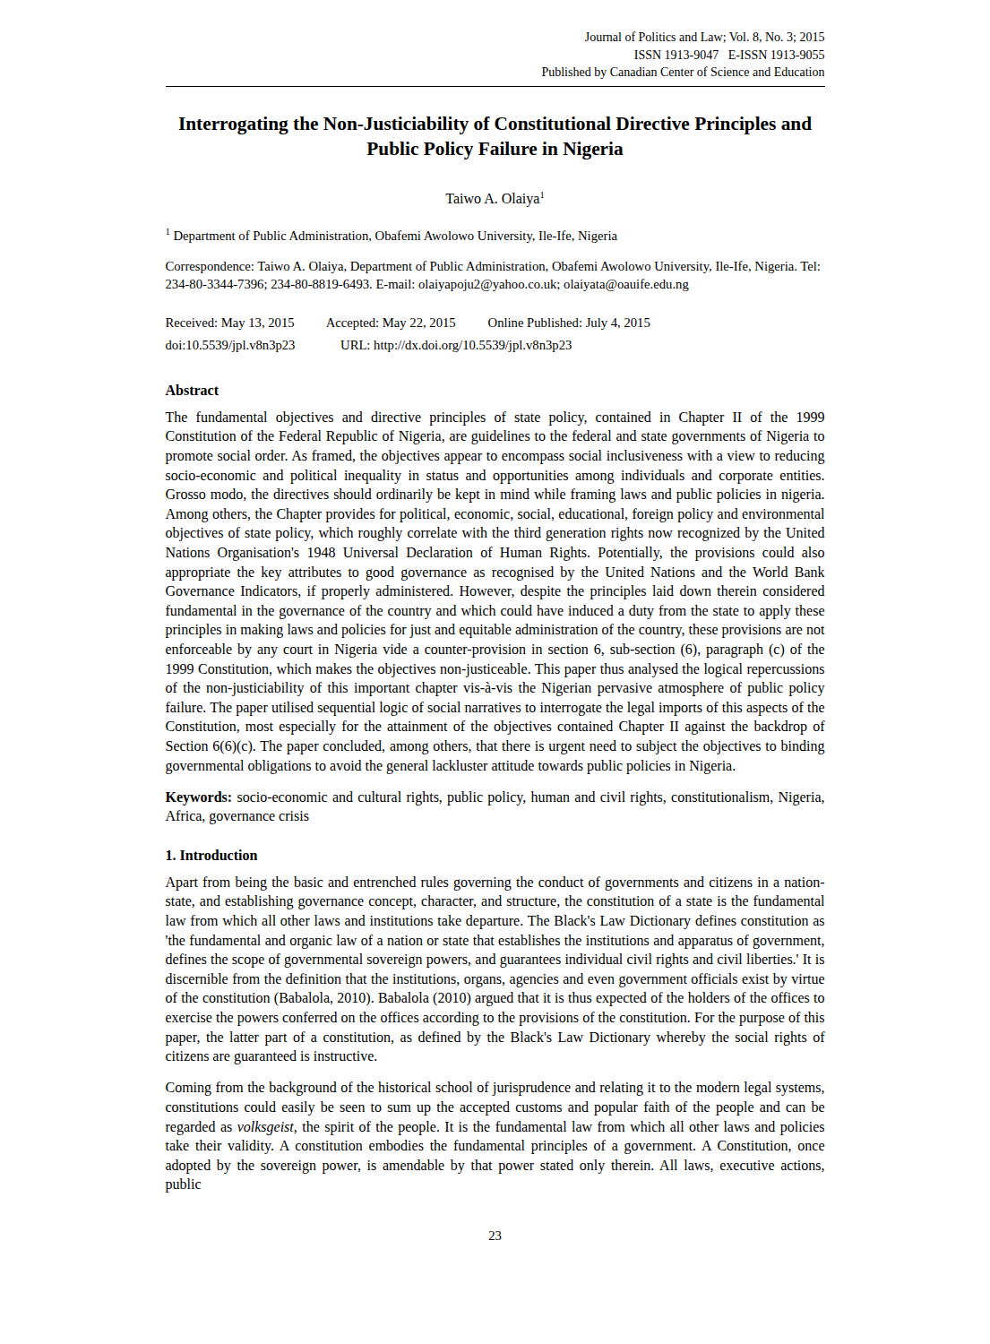Journal of Politics and Law; Vol. 8, No. 3; 2015
ISSN 1913-9047 E-ISSN 1913-9055
Published by Canadian Center of Science and Education
Interrogating the Non-Justiciability of Constitutional Directive Principles and Public Policy Failure in Nigeria
Taiwo A. Olaiya1
1 Department of Public Administration, Obafemi Awolowo University, Ile-Ife, Nigeria
Correspondence: Taiwo A. Olaiya, Department of Public Administration, Obafemi Awolowo University, Ile-Ife, Nigeria. Tel: 234-80-3344-7396; 234-80-8819-6493. E-mail: olaiyapoju2@yahoo.co.uk; olaiyata@oauife.edu.ng
Received: May 13, 2015 Accepted: May 22, 2015 Online Published: July 4, 2015 doi:10.5539/jpl.v8n3p23 URL: http://dx.doi.org/10.5539/jpl.v8n3p23
Abstract
The fundamental objectives and directive principles of state policy, contained in Chapter II of the 1999 Constitution of the Federal Republic of Nigeria, are guidelines to the federal and state governments of Nigeria to promote social order. As framed, the objectives appear to encompass social inclusiveness with a view to reducing socio-economic and political inequality in status and opportunities among individuals and corporate entities. Grosso modo, the directives should ordinarily be kept in mind while framing laws and public policies in nigeria. Among others, the Chapter provides for political, economic, social, educational, foreign policy and environmental objectives of state policy, which roughly correlate with the third generation rights now recognized by the United Nations Organisation's 1948 Universal Declaration of Human Rights. Potentially, the provisions could also appropriate the key attributes to good governance as recognised by the United Nations and the World Bank Governance Indicators, if properly administered. However, despite the principles laid down therein considered fundamental in the governance of the country and which could have induced a duty from the state to apply these principles in making laws and policies for just and equitable administration of the country, these provisions are not enforceable by any court in Nigeria vide a counter-provision in section 6, sub-section (6), paragraph (c) of the 1999 Constitution, which makes the objectives non-justiceable. This paper thus analysed the logical repercussions of the non-justiciability of this important chapter vis-à-vis the Nigerian pervasive atmosphere of public policy failure. The paper utilised sequential logic of social narratives to interrogate the legal imports of this aspects of the Constitution, most especially for the attainment of the objectives contained Chapter II against the backdrop of Section 6(6)(c). The paper concluded, among others, that there is urgent need to subject the objectives to binding governmental obligations to avoid the general lackluster attitude towards public policies in Nigeria.
Keywords: socio-economic and cultural rights, public policy, human and civil rights, constitutionalism, Nigeria, Africa, governance crisis
1. Introduction
Apart from being the basic and entrenched rules governing the conduct of governments and citizens in a nation-state, and establishing governance concept, character, and structure, the constitution of a state is the fundamental law from which all other laws and institutions take departure. The Black's Law Dictionary defines constitution as 'the fundamental and organic law of a nation or state that establishes the institutions and apparatus of government, defines the scope of governmental sovereign powers, and guarantees individual civil rights and civil liberties.' It is discernible from the definition that the institutions, organs, agencies and even government officials exist by virtue of the constitution (Babalola, 2010). Babalola (2010) argued that it is thus expected of the holders of the offices to exercise the powers conferred on the offices according to the provisions of the constitution. For the purpose of this paper, the latter part of a constitution, as defined by the Black's Law Dictionary whereby the social rights of citizens are guaranteed is instructive.
Coming from the background of the historical school of jurisprudence and relating it to the modern legal systems, constitutions could easily be seen to sum up the accepted customs and popular faith of the people and can be regarded as volksgeist, the spirit of the people. It is the fundamental law from which all other laws and policies take their validity. A constitution embodies the fundamental principles of a government. A Constitution, once adopted by the sovereign power, is amendable by that power stated only therein. All laws, executive actions, public
23